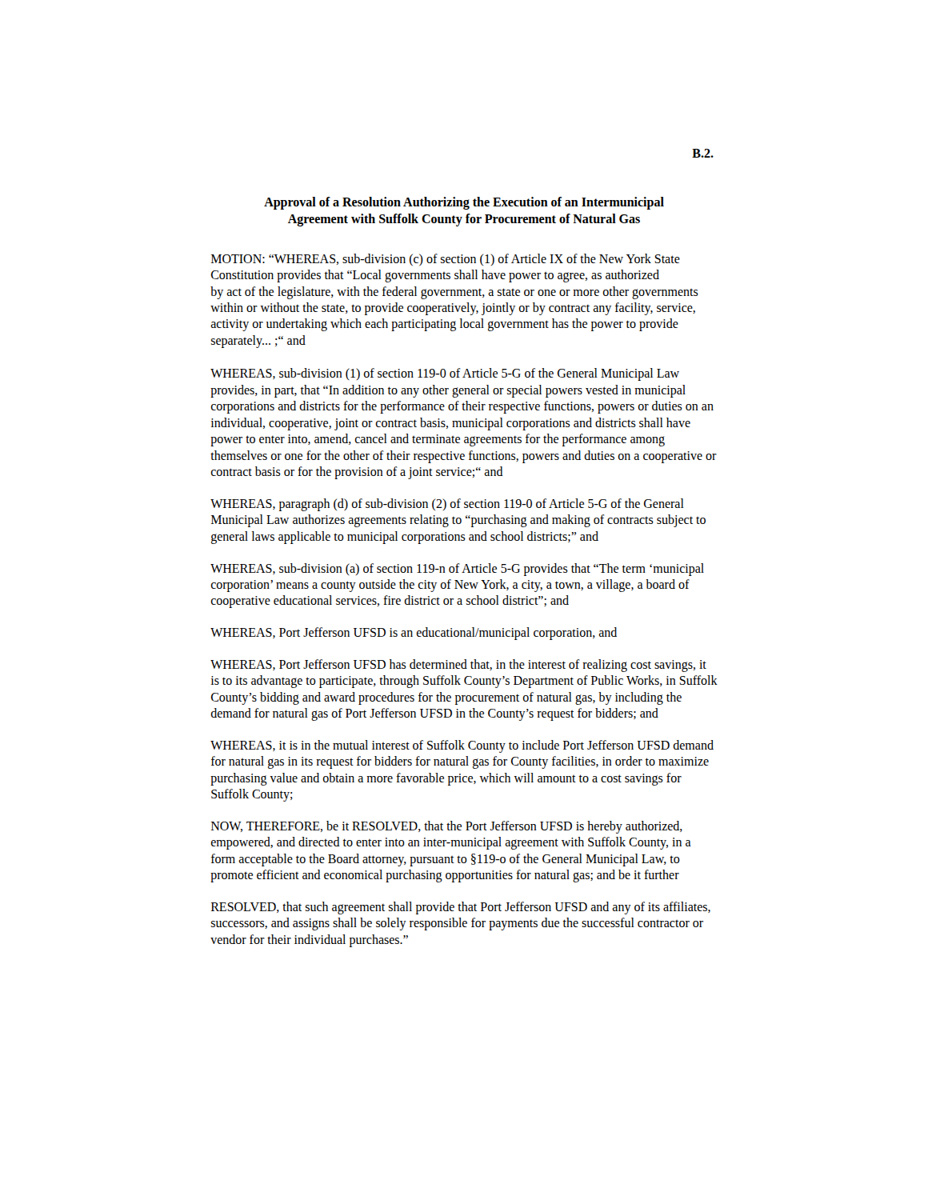B.2.
Approval of a Resolution Authorizing the Execution of an Intermunicipal Agreement with Suffolk County for Procurement of Natural Gas
MOTION: “WHEREAS, sub-division (c) of section (1) of Article IX of the New York State Constitution provides that “Local governments shall have power to agree, as authorized
by act of the legislature, with the federal government, a state or one or more other governments within or without the state, to provide cooperatively, jointly or by contract any facility, service, activity or undertaking which each participating local government has the power to provide separately... ;“ and
WHEREAS, sub-division (1) of section 119-0 of Article 5-G of the General Municipal Law provides, in part, that “In addition to any other general or special powers vested in municipal corporations and districts for the performance of their respective functions, powers or duties on an individual, cooperative, joint or contract basis, municipal corporations and districts shall have power to enter into, amend, cancel and terminate agreements for the performance among themselves or one for the other of their respective functions, powers and duties on a cooperative or contract basis or for the provision of a joint service;“ and
WHEREAS, paragraph (d) of sub-division (2) of section 119-0 of Article 5-G of the General Municipal Law authorizes agreements relating to “purchasing and making of contracts subject to general laws applicable to municipal corporations and school districts;” and
WHEREAS, sub-division (a) of section 119-n of Article 5-G provides that “The term ‘municipal corporation’ means a county outside the city of New York, a city, a town, a village, a board of cooperative educational services, fire district or a school district”; and
WHEREAS, Port Jefferson UFSD is an educational/municipal corporation, and
WHEREAS, Port Jefferson UFSD has determined that, in the interest of realizing cost savings, it is to its advantage to participate, through Suffolk County’s Department of Public Works, in Suffolk County’s bidding and award procedures for the procurement of natural gas, by including the demand for natural gas of Port Jefferson UFSD in the County’s request for bidders; and
WHEREAS, it is in the mutual interest of Suffolk County to include Port Jefferson UFSD demand for natural gas in its request for bidders for natural gas for County facilities, in order to maximize purchasing value and obtain a more favorable price, which will amount to a cost savings for Suffolk County;
NOW, THEREFORE, be it RESOLVED, that the Port Jefferson UFSD is hereby authorized, empowered, and directed to enter into an inter-municipal agreement with Suffolk County, in a form acceptable to the Board attorney, pursuant to §119-o of the General Municipal Law, to
promote efficient and economical purchasing opportunities for natural gas; and be it further
RESOLVED, that such agreement shall provide that Port Jefferson UFSD and any of its affiliates, successors, and assigns shall be solely responsible for payments due the successful contractor or vendor for their individual purchases.”